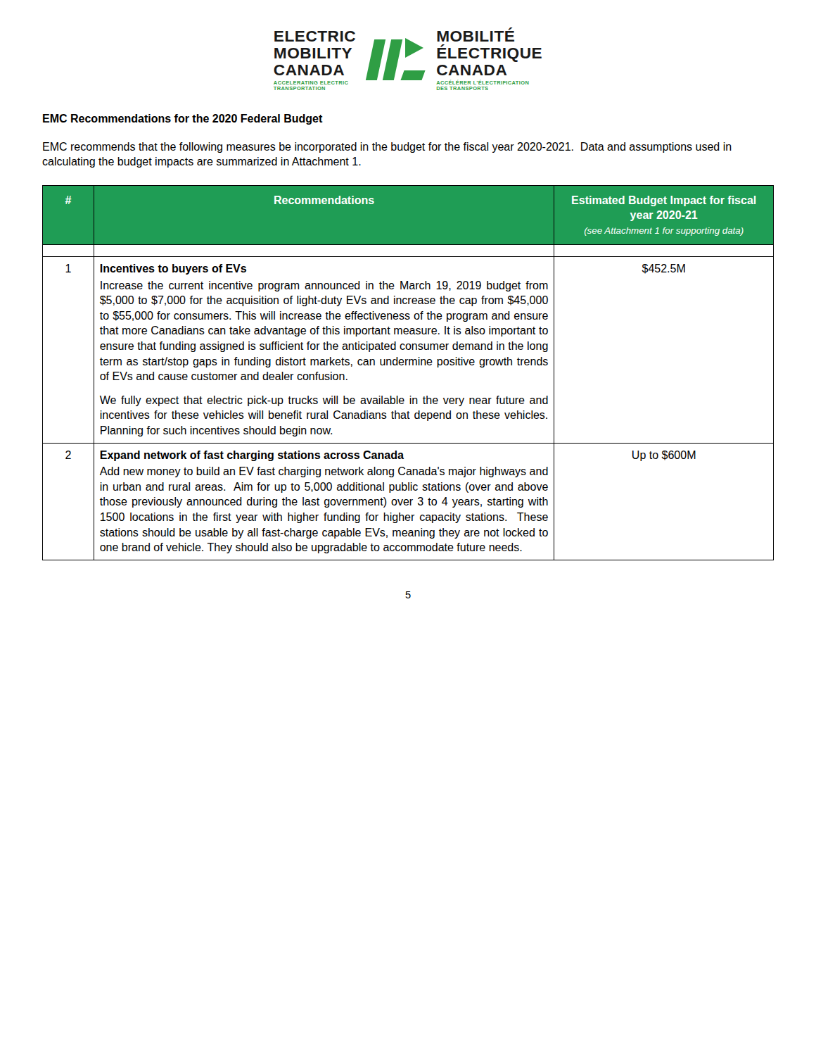ELECTRIC
MOBILITY
CANADA
ACCELERATING ELECTRIC
TRANSPORTATION
MOBILITÉ
ÉLECTRIQUE
CANADA
ACCÉLÉRER L'ÉLECTRIFICATION
DES TRANSPORTS
EMC Recommendations for the 2020 Federal Budget
EMC recommends that the following measures be incorporated in the budget for the fiscal year 2020-2021. Data and assumptions used in calculating the budget impacts are summarized in Attachment 1.
| # | Recommendations | Estimated Budget Impact for fiscal year 2020-21 (see Attachment 1 for supporting data) |
| --- | --- | --- |
| 1 | Incentives to buyers of EVs Increase the current incentive program announced in the March 19, 2019 budget from $5,000 to $7,000 for the acquisition of light-duty EVs and increase the cap from $45,000 to $55,000 for consumers. This will increase the effectiveness of the program and ensure that more Canadians can take advantage of this important measure. It is also important to ensure that funding assigned is sufficient for the anticipated consumer demand in the long term as start/stop gaps in funding distort markets, can undermine positive growth trends of EVs and cause customer and dealer confusion. We fully expect that electric pick-up trucks will be available in the very near future and incentives for these vehicles will benefit rural Canadians that depend on these vehicles. Planning for such incentives should begin now. | $452.5M |
| 2 | Expand network of fast charging stations across Canada Add new money to build an EV fast charging network along Canada's major highways and in urban and rural areas. Aim for up to 5,000 additional public stations (over and above those previously announced during the last government) over 3 to 4 years, starting with 1500 locations in the first year with higher funding for higher capacity stations. These stations should be usable by all fast-charge capable EVs, meaning they are not locked to one brand of vehicle. They should also be upgradable to accommodate future needs. | Up to $600M |
5